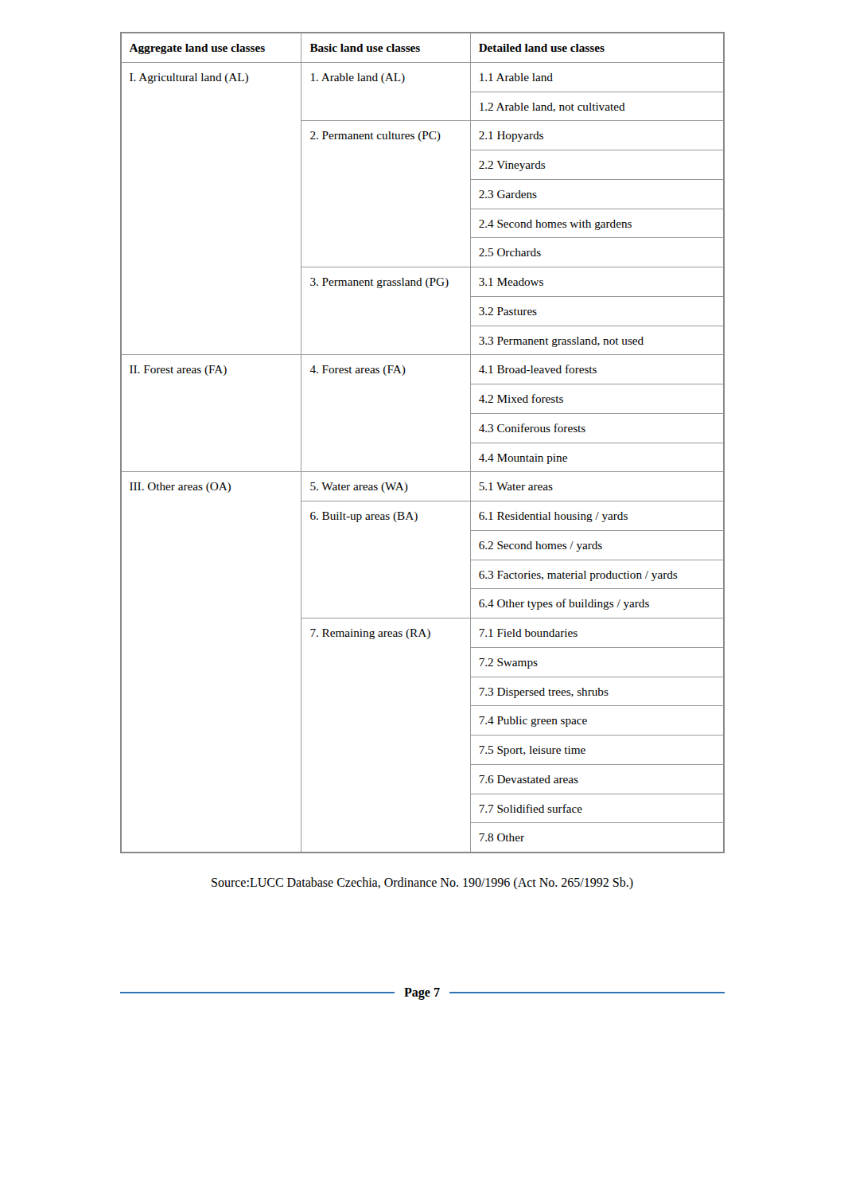| Aggregate land use classes | Basic land use classes | Detailed land use classes |
| --- | --- | --- |
| I. Agricultural land (AL) | 1. Arable land (AL) | 1.1 Arable land |
| 1.2 Arable land, not cultivated |
| 2. Permanent cultures (PC) | 2.1 Hopyards |
| 2.2 Vineyards |
| 2.3 Gardens |
| 2.4 Second homes with gardens |
| 2.5 Orchards |
| 3. Permanent grassland (PG) | 3.1 Meadows |
| 3.2 Pastures |
| 3.3 Permanent grassland, not used |
| II. Forest areas (FA) | 4. Forest areas (FA) | 4.1 Broad-leaved forests |
| 4.2 Mixed forests |
| 4.3 Coniferous forests |
| 4.4 Mountain pine |
| III. Other areas (OA) | 5. Water areas (WA) | 5.1 Water areas |
| 6. Built-up areas (BA) | 6.1 Residential housing / yards |
| 6.2 Second homes / yards |
| 6.3 Factories, material production / yards |
| 6.4 Other types of buildings / yards |
| 7. Remaining areas (RA) | 7.1 Field boundaries |
| 7.2 Swamps |
| 7.3 Dispersed trees, shrubs |
| 7.4 Public green space |
| 7.5 Sport, leisure time |
| 7.6 Devastated areas |
| 7.7 Solidified surface |
| 7.8 Other |
Source:LUCC Database Czechia, Ordinance No. 190/1996 (Act No. 265/1992 Sb.)
Page 7